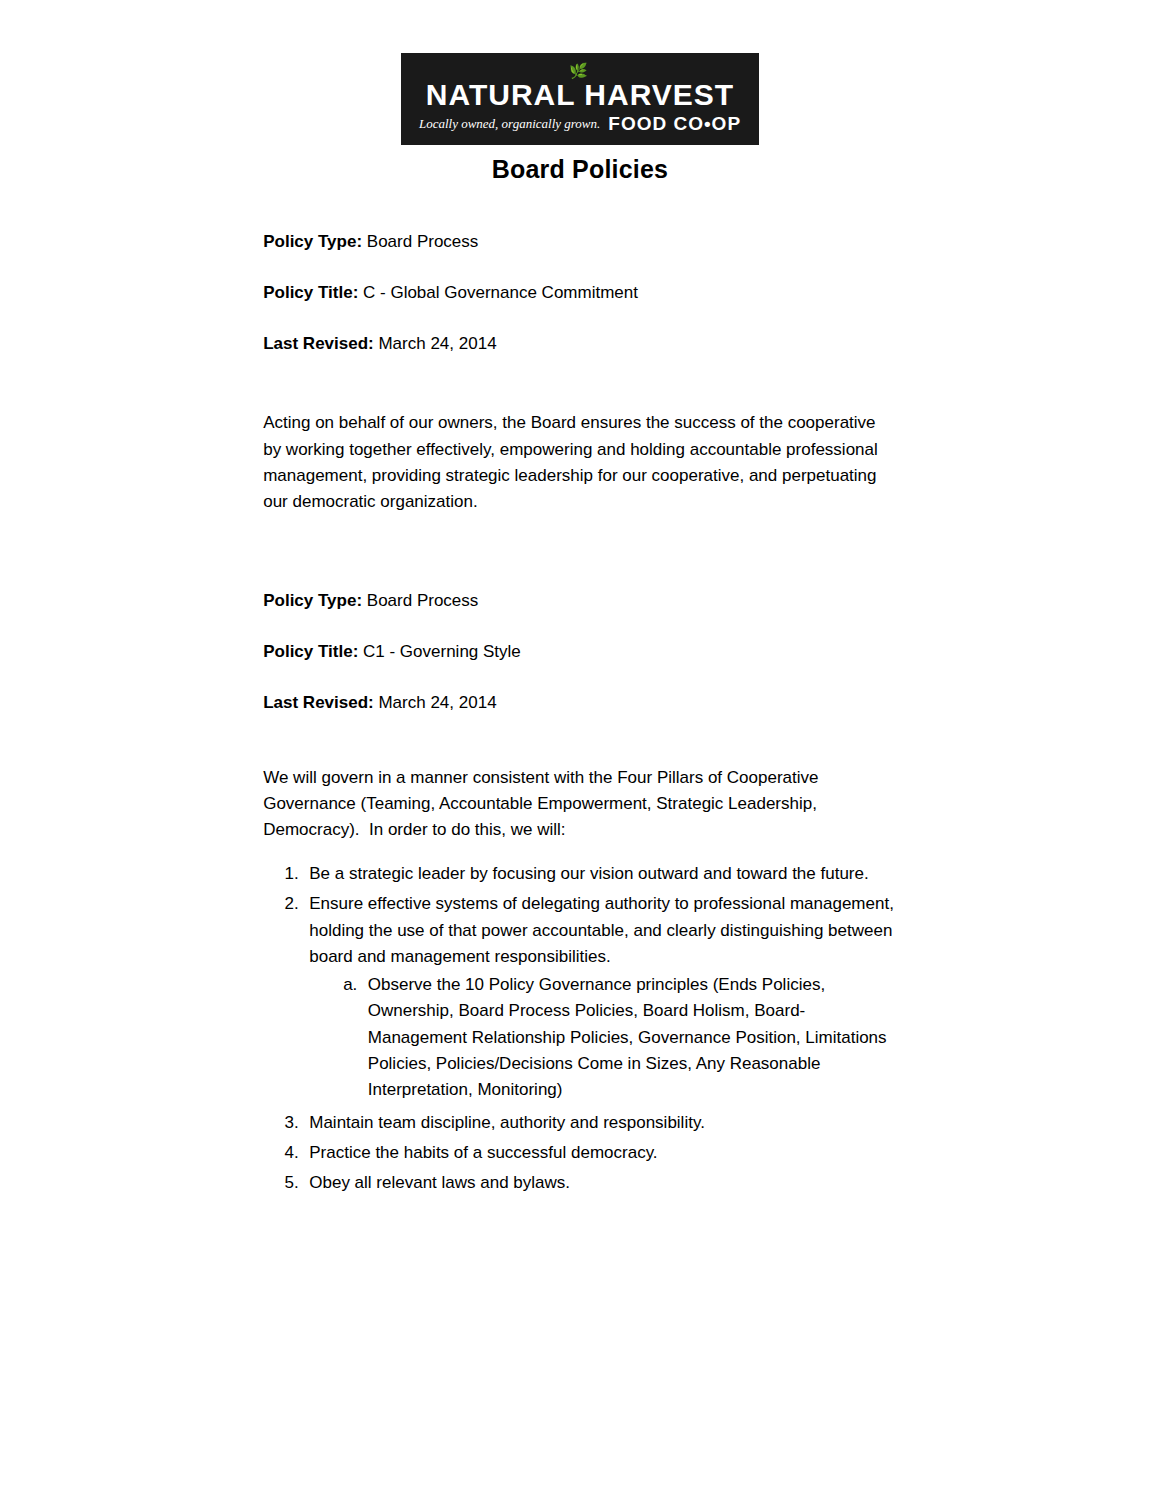🌿 NATURAL HARVEST Locally owned, organically grown. FOOD CO•OP
Board Policies
Policy Type: Board Process
Policy Title: C - Global Governance Commitment
Last Revised: March 24, 2014
Acting on behalf of our owners, the Board ensures the success of the cooperative by working together effectively, empowering and holding accountable professional management, providing strategic leadership for our cooperative, and perpetuating our democratic organization.
Policy Type: Board Process
Policy Title: C1 - Governing Style
Last Revised: March 24, 2014
We will govern in a manner consistent with the Four Pillars of Cooperative Governance (Teaming, Accountable Empowerment, Strategic Leadership, Democracy). In order to do this, we will:
Be a strategic leader by focusing our vision outward and toward the future.
Ensure effective systems of delegating authority to professional management, holding the use of that power accountable, and clearly distinguishing between board and management responsibilities.
Observe the 10 Policy Governance principles (Ends Policies, Ownership, Board Process Policies, Board Holism, Board-Management Relationship Policies, Governance Position, Limitations Policies, Policies/Decisions Come in Sizes, Any Reasonable Interpretation, Monitoring)
Maintain team discipline, authority and responsibility.
Practice the habits of a successful democracy.
Obey all relevant laws and bylaws.